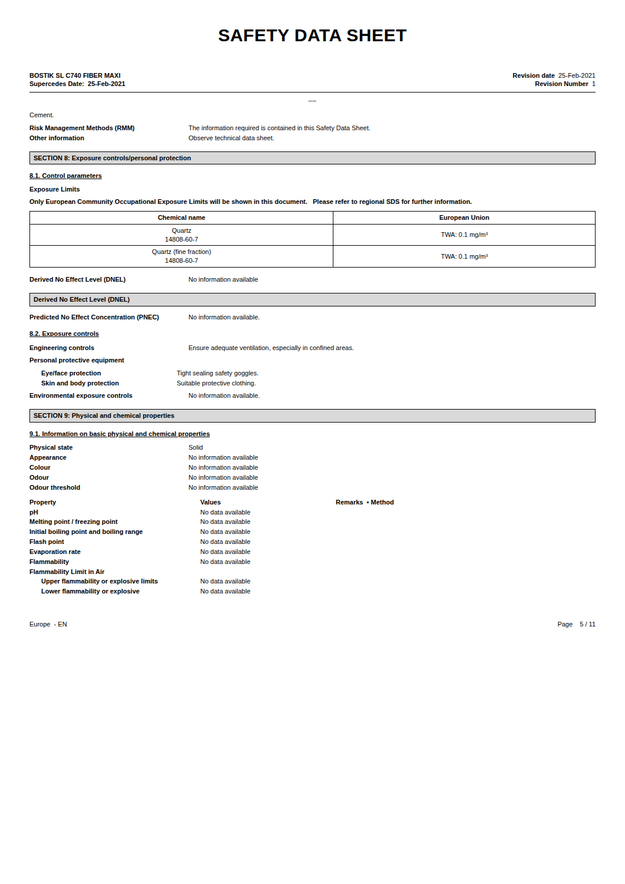SAFETY DATA SHEET
BOSTIK SL C740 FIBER MAXI
Supercedes Date: 25-Feb-2021
Revision date 25-Feb-2021
Revision Number 1
__
Cement.
| Risk Management Methods (RMM) | The information required is contained in this Safety Data Sheet. |
| Other information | Observe technical data sheet. |
SECTION 8: Exposure controls/personal protection
8.1. Control parameters
Exposure Limits
Only European Community Occupational Exposure Limits will be shown in this document. Please refer to regional SDS for further information.
| Chemical name | European Union |
| --- | --- |
| Quartz 14808-60-7 | TWA: 0.1 mg/m³ |
| Quartz (fine fraction) 14808-60-7 | TWA: 0.1 mg/m³ |
| Derived No Effect Level (DNEL) | No information available |
Derived No Effect Level (DNEL)
| Predicted No Effect Concentration (PNEC) | No information available. |
8.2. Exposure controls
| Engineering controls | Ensure adequate ventilation, especially in confined areas. |
Personal protective equipment
| Eye/face protection | Tight sealing safety goggles. |
| Skin and body protection | Suitable protective clothing. |
| Environmental exposure controls | No information available. |
SECTION 9: Physical and chemical properties
9.1. Information on basic physical and chemical properties
| Physical state | Solid |
| Appearance | No information available |
| Colour | No information available |
| Odour | No information available |
| Odour threshold | No information available |
| Property | Values | Remarks • Method |
| pH | No data available | |
| Melting point / freezing point | No data available | |
| Initial boiling point and boiling range | No data available | |
| Flash point | No data available | |
| Evaporation rate | No data available | |
| Flammability | No data available | |
| Flammability Limit in Air | | |
| Upper flammability or explosive limits | No data available | |
| Lower flammability or explosive | No data available | |
Europe - EN
Page 5 / 11